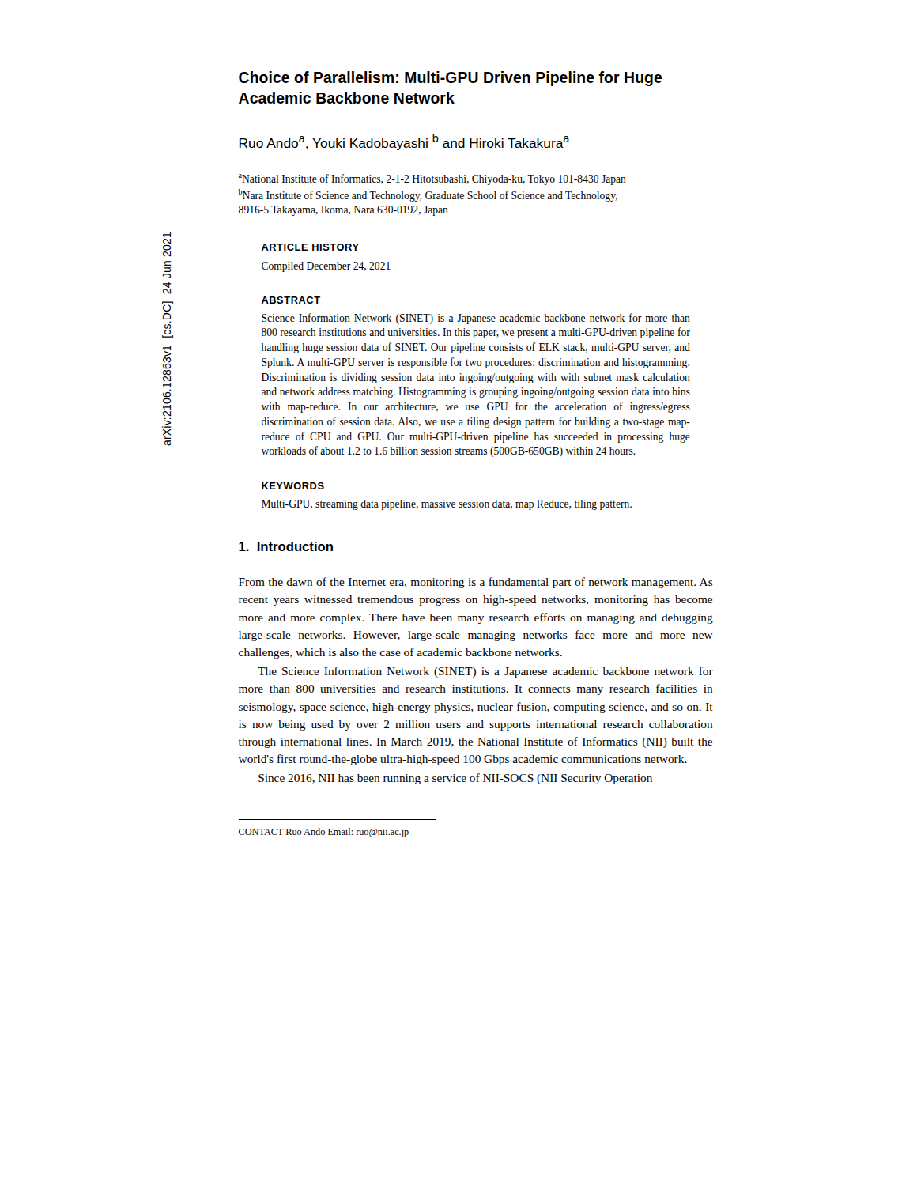arXiv:2106.12863v1 [cs.DC] 24 Jun 2021
Choice of Parallelism: Multi-GPU Driven Pipeline for Huge
Academic Backbone Network
Ruo Andoa, Youki Kadobayashi b and Hiroki Takakuraa
aNational Institute of Informatics, 2-1-2 Hitotsubashi, Chiyoda-ku, Tokyo 101-8430 Japan
bNara Institute of Science and Technology, Graduate School of Science and Technology,
8916-5 Takayama, Ikoma, Nara 630-0192, Japan
ARTICLE HISTORY
Compiled December 24, 2021
ABSTRACT
Science Information Network (SINET) is a Japanese academic backbone network for more than 800 research institutions and universities. In this paper, we present a multi-GPU-driven pipeline for handling huge session data of SINET. Our pipeline consists of ELK stack, multi-GPU server, and Splunk. A multi-GPU server is responsible for two procedures: discrimination and histogramming. Discrimination is dividing session data into ingoing/outgoing with with subnet mask calculation and network address matching. Histogramming is grouping ingoing/outgoing session data into bins with map-reduce. In our architecture, we use GPU for the acceleration of ingress/egress discrimination of session data. Also, we use a tiling design pattern for building a two-stage map-reduce of CPU and GPU. Our multi-GPU-driven pipeline has succeeded in processing huge workloads of about 1.2 to 1.6 billion session streams (500GB-650GB) within 24 hours.
KEYWORDS
Multi-GPU, streaming data pipeline, massive session data, map Reduce, tiling pattern.
1. Introduction
From the dawn of the Internet era, monitoring is a fundamental part of network management. As recent years witnessed tremendous progress on high-speed networks, monitoring has become more and more complex. There have been many research efforts on managing and debugging large-scale networks. However, large-scale managing networks face more and more new challenges, which is also the case of academic backbone networks.
The Science Information Network (SINET) is a Japanese academic backbone network for more than 800 universities and research institutions. It connects many research facilities in seismology, space science, high-energy physics, nuclear fusion, computing science, and so on. It is now being used by over 2 million users and supports international research collaboration through international lines. In March 2019, the National Institute of Informatics (NII) built the world's first round-the-globe ultra-high-speed 100 Gbps academic communications network.
Since 2016, NII has been running a service of NII-SOCS (NII Security Operation
CONTACT Ruo Ando Email: ruo@nii.ac.jp